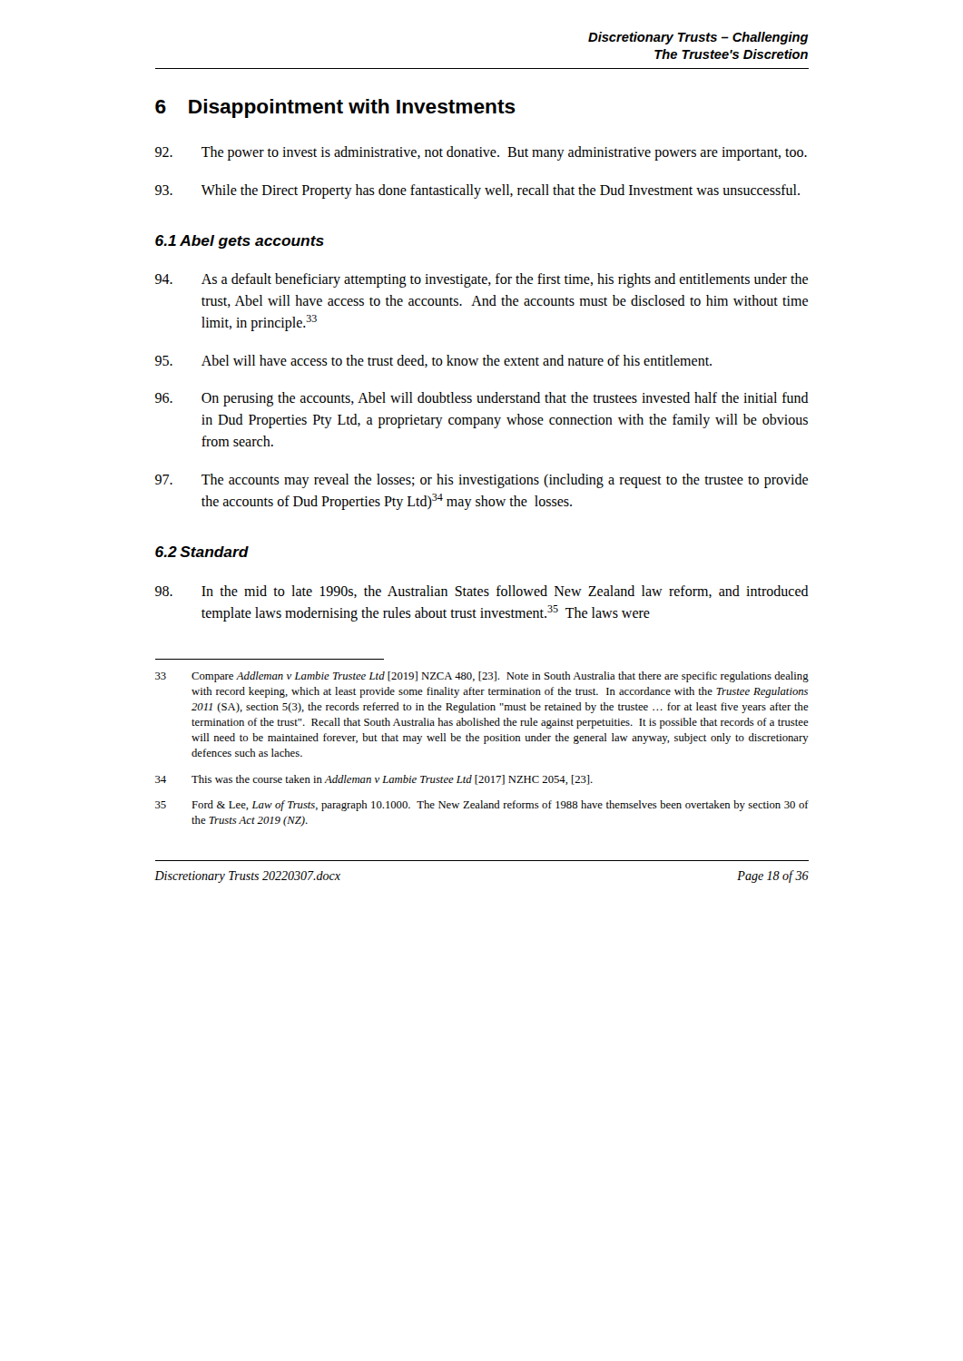Discretionary Trusts – Challenging
The Trustee's Discretion
6 Disappointment with Investments
92. The power to invest is administrative, not donative. But many administrative powers are important, too.
93. While the Direct Property has done fantastically well, recall that the Dud Investment was unsuccessful.
6.1 Abel gets accounts
94. As a default beneficiary attempting to investigate, for the first time, his rights and entitlements under the trust, Abel will have access to the accounts. And the accounts must be disclosed to him without time limit, in principle.33
95. Abel will have access to the trust deed, to know the extent and nature of his entitlement.
96. On perusing the accounts, Abel will doubtless understand that the trustees invested half the initial fund in Dud Properties Pty Ltd, a proprietary company whose connection with the family will be obvious from search.
97. The accounts may reveal the losses; or his investigations (including a request to the trustee to provide the accounts of Dud Properties Pty Ltd)34 may show the losses.
6.2 Standard
98. In the mid to late 1990s, the Australian States followed New Zealand law reform, and introduced template laws modernising the rules about trust investment.35 The laws were
33 Compare Addleman v Lambie Trustee Ltd [2019] NZCA 480, [23]. Note in South Australia that there are specific regulations dealing with record keeping, which at least provide some finality after termination of the trust. In accordance with the Trustee Regulations 2011 (SA), section 5(3), the records referred to in the Regulation "must be retained by the trustee … for at least five years after the termination of the trust". Recall that South Australia has abolished the rule against perpetuities. It is possible that records of a trustee will need to be maintained forever, but that may well be the position under the general law anyway, subject only to discretionary defences such as laches.
34 This was the course taken in Addleman v Lambie Trustee Ltd [2017] NZHC 2054, [23].
35 Ford & Lee, Law of Trusts, paragraph 10.1000. The New Zealand reforms of 1988 have themselves been overtaken by section 30 of the Trusts Act 2019 (NZ).
Discretionary Trusts 20220307.docx Page 18 of 36